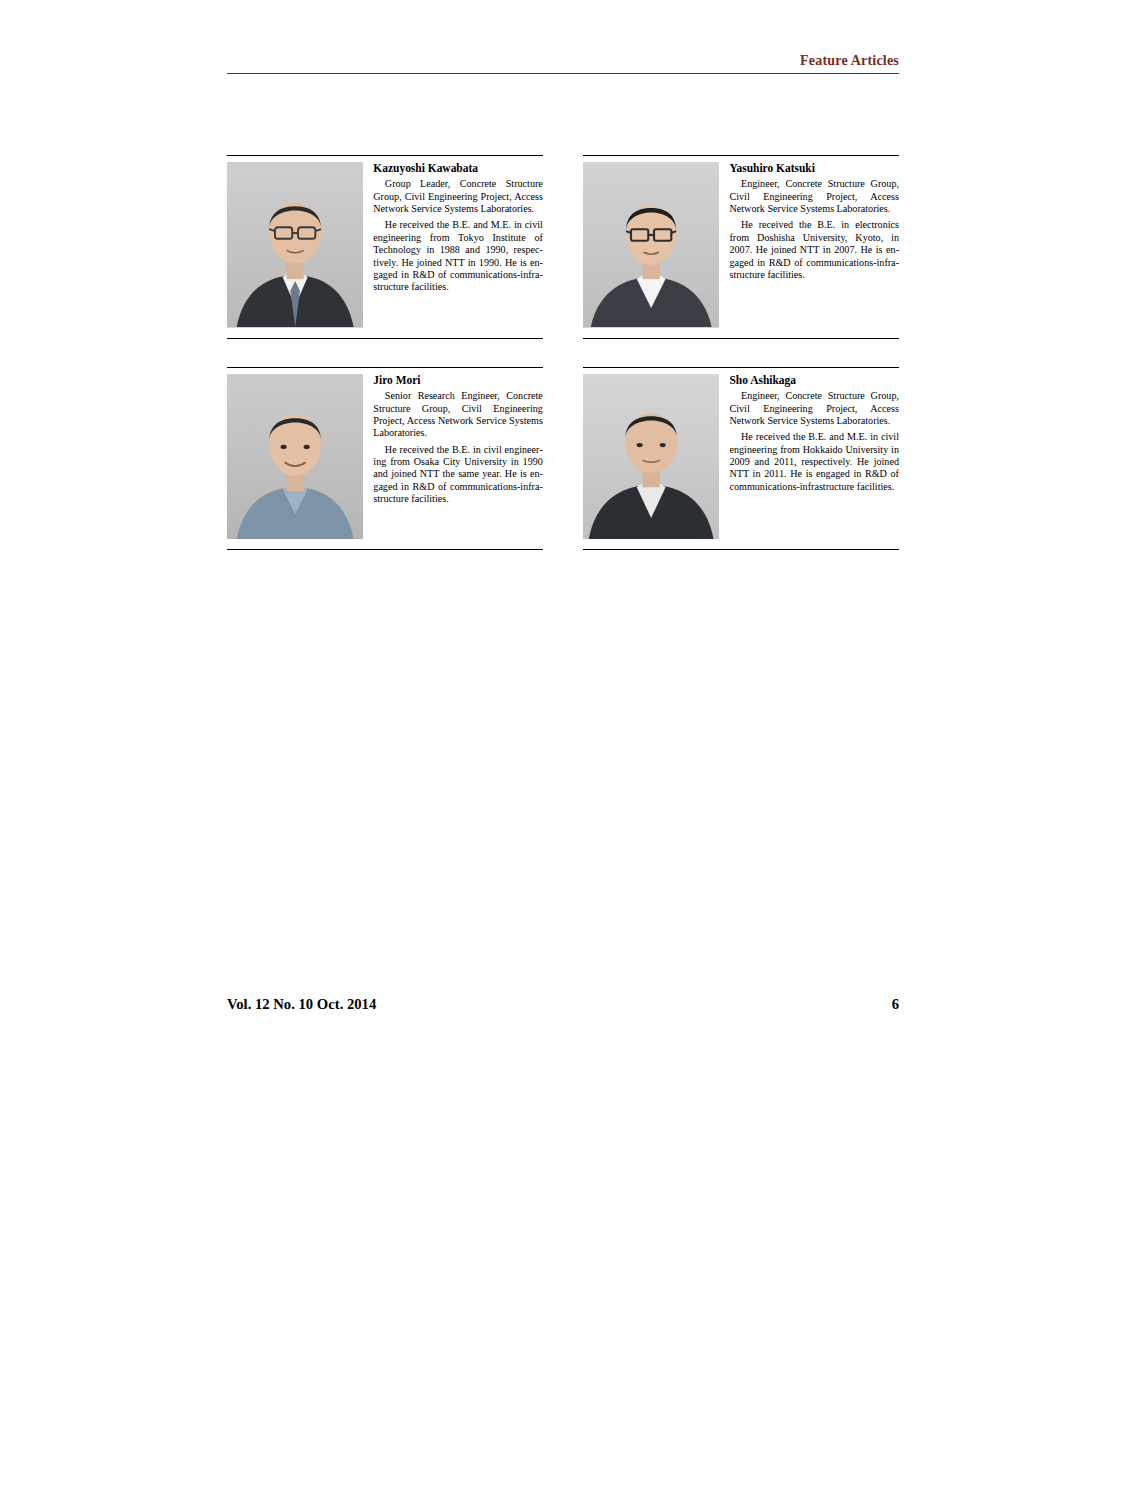Feature Articles
Kazuyoshi Kawabata
Group Leader, Concrete Structure Group, Civil Engineering Project, Access Network Service Systems Laboratories.
He received the B.E. and M.E. in civil engineering from Tokyo Institute of Technology in 1988 and 1990, respectively. He joined NTT in 1990. He is engaged in R&D of communications-infrastructure facilities.
Yasuhiro Katsuki
Engineer, Concrete Structure Group, Civil Engineering Project, Access Network Service Systems Laboratories.
He received the B.E. in electronics from Doshisha University, Kyoto, in 2007. He joined NTT in 2007. He is engaged in R&D of communications-infrastructure facilities.
Jiro Mori
Senior Research Engineer, Concrete Structure Group, Civil Engineering Project, Access Network Service Systems Laboratories.
He received the B.E. in civil engineering from Osaka City University in 1990 and joined NTT the same year. He is engaged in R&D of communications-infrastructure facilities.
Sho Ashikaga
Engineer, Concrete Structure Group, Civil Engineering Project, Access Network Service Systems Laboratories.
He received the B.E. and M.E. in civil engineering from Hokkaido University in 2009 and 2011, respectively. He joined NTT in 2011. He is engaged in R&D of communications-infrastructure facilities.
Vol. 12 No. 10 Oct. 2014
6